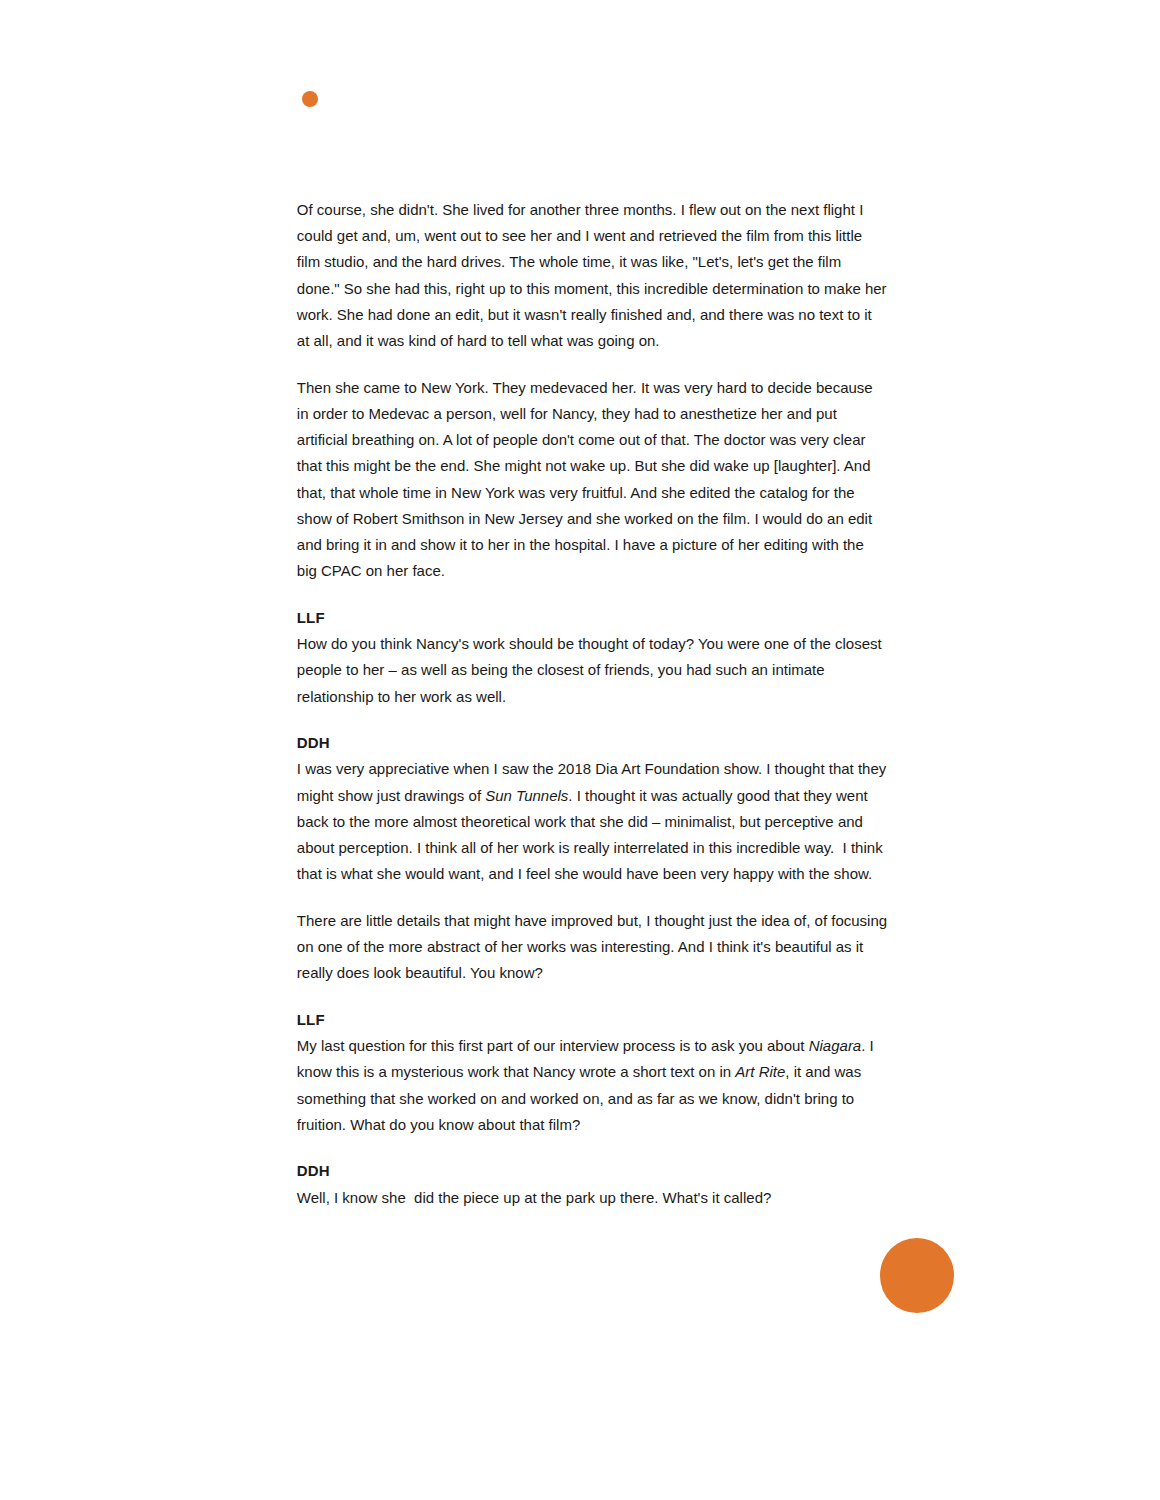Of course, she didn't. She lived for another three months. I flew out on the next flight I could get and, um, went out to see her and I went and retrieved the film from this little film studio, and the hard drives. The whole time, it was like, "Let's, let's get the film done." So she had this, right up to this moment, this incredible determination to make her work. She had done an edit, but it wasn't really finished and, and there was no text to it at all, and it was kind of hard to tell what was going on.
Then she came to New York. They medevaced her. It was very hard to decide because in order to Medevac a person, well for Nancy, they had to anesthetize her and put artificial breathing on. A lot of people don't come out of that. The doctor was very clear that this might be the end. She might not wake up. But she did wake up [laughter]. And that, that whole time in New York was very fruitful. And she edited the catalog for the show of Robert Smithson in New Jersey and she worked on the film. I would do an edit and bring it in and show it to her in the hospital. I have a picture of her editing with the big CPAC on her face.
LLF
How do you think Nancy's work should be thought of today? You were one of the closest people to her – as well as being the closest of friends, you had such an intimate relationship to her work as well.
DDH
I was very appreciative when I saw the 2018 Dia Art Foundation show. I thought that they might show just drawings of Sun Tunnels. I thought it was actually good that they went back to the more almost theoretical work that she did – minimalist, but perceptive and about perception. I think all of her work is really interrelated in this incredible way. I think that is what she would want, and I feel she would have been very happy with the show.
There are little details that might have improved but, I thought just the idea of, of focusing on one of the more abstract of her works was interesting. And I think it's beautiful as it really does look beautiful. You know?
LLF
My last question for this first part of our interview process is to ask you about Niagara. I know this is a mysterious work that Nancy wrote a short text on in Art Rite, it and was something that she worked on and worked on, and as far as we know, didn't bring to fruition. What do you know about that film?
DDH
Well, I know she did the piece up at the park up there. What's it called?